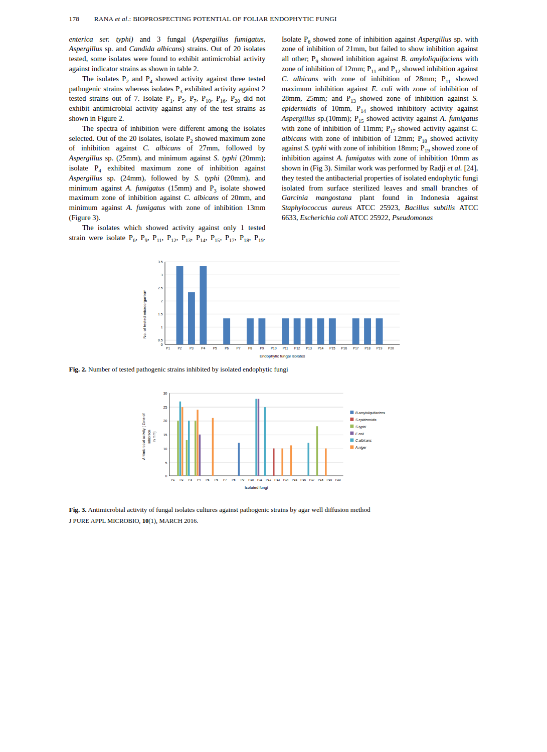178 RANA et al.: BIOPROSPECTING POTENTIAL OF FOLIAR ENDOPHYTIC FUNGI
enterica ser. typhi) and 3 fungal (Aspergillus fumigatus, Aspergillus sp. and Candida albicans) strains. Out of 20 isolates tested, some isolates were found to exhibit antimicrobial activity against indicator strains as shown in table 2.
The isolates P2 and P4 showed activity against three tested pathogenic strains whereas isolates P3 exhibited activity against 2 tested strains out of 7. Isolate P1, P5, P7, P10, P16, P20 did not exhibit antimicrobial activity against any of the test strains as shown in Figure 2.
The spectra of inhibition were different among the isolates selected. Out of the 20 isolates, isolate P2 showed maximum zone of inhibition against C. albicans of 27mm, followed by Aspergillus sp. (25mm), and minimum against S. typhi (20mm); isolate P4 exhibited maximum zone of inhibition against Aspergillus sp. (24mm), followed by S. typhi (20mm), and minimum against A. fumigatus (15mm) and P3 isolate showed maximum zone of inhibition against C. albicans of 20mm, and minimum against A. fumigatus with zone of inhibition 13mm (Figure 3).
The isolates which showed activity against only 1 tested strain were isolate P6, P9, P11, P12, P13, P14, P15, P17, P18, P19. Isolate P6 showed zone of inhibition against Aspergillus sp. with zone of inhibition of 21mm, but failed to show inhibition against all other; P9 showed inhibition against B. amyloliquifaciens with zone of inhibition of 12mm; P11 and P12 showed inhibition against C. albicans with zone of inhibition of 28mm; P11 showed maximum inhibition against E. coli with zone of inhibition of 28mm, 25mm; and P13 showed zone of inhibition against S. epidermidis of 10mm, P14 showed inhibitory activity against Aspergillus sp.(10mm); P15 showed activity against A. fumigatus with zone of inhibition of 11mm; P17 showed activity against C. albicans with zone of inhibition of 12mm; P18 showed activity against S. typhi with zone of inhibition 18mm; P19 showed zone of inhibition against A. fumigatus with zone of inhibition 10mm as shown in (Fig 3). Similar work was performed by Radji et al. [24], they tested the antibacterial properties of isolated endophytic fungi isolated from surface sterilized leaves and small branches of Garcinia mangostana plant found in Indonesia against Staphylococcus aureus ATCC 25923, Bacillus subtilis ATCC 6633, Escherichia coli ATCC 25922, Pseudomonas
No. of tested microorganism 3.5 3 2.5 2 1.5 1 0.5 0 P1 P2 P3 P4 P5 P6 P7 P8 P9 P10 P11 P12 P13 P14 P15 P16 P17 P18 P19 P20 Endophytic fungal isolates
Fig. 2. Number of tested pathogenic strains inhibited by isolated endophytic fungi
Antimicrobial activity ( Zone of inhibition in mm) 30 25 20 15 10 5 0 P1 P2 P3 P4 P5 P6 P7 P8 P9 P10 P11 P12 P13 P14 P15 P16 P17 P18 P19 P20 Isolated fungi B.amyloliquifaciens S.epidermidis S.typhi E.coli C.albicans A.niger
Fig. 3. Antimicrobial activity of fungal isolates cultures against pathogenic strains by agar well diffusion method
J PURE APPL MICROBIO, 10(1), MARCH 2016.